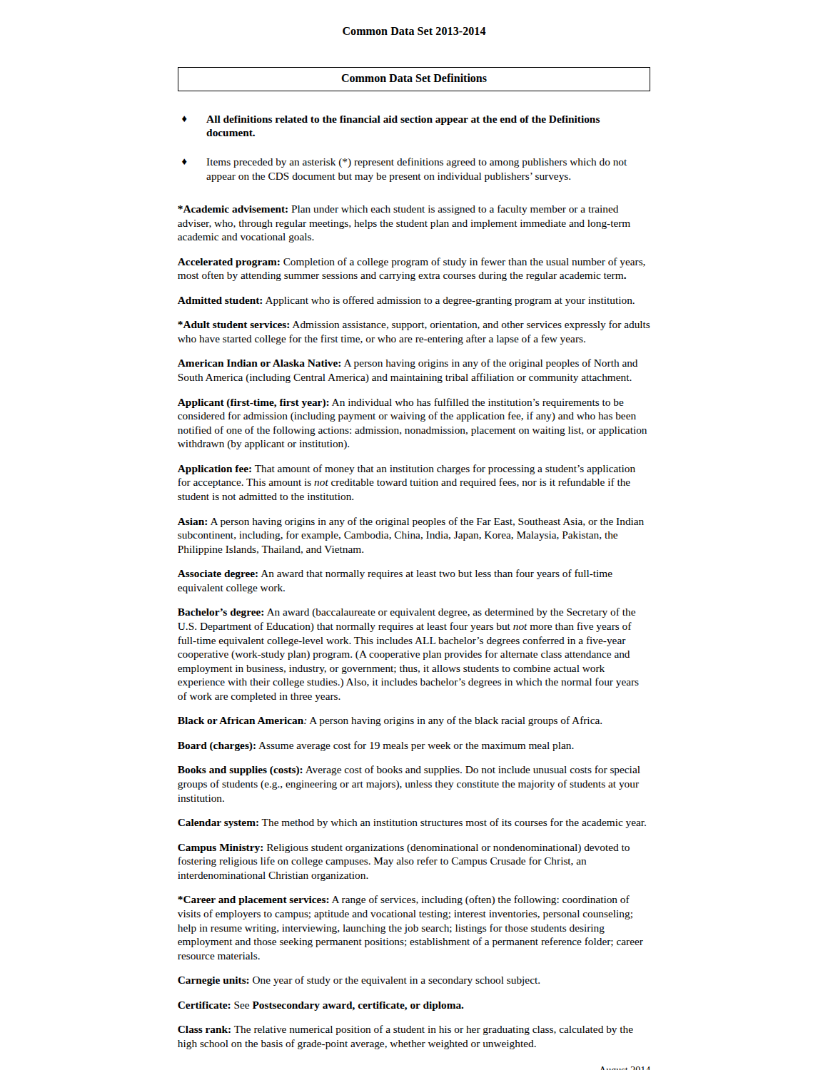Common Data Set 2013-2014
Common Data Set Definitions
All definitions related to the financial aid section appear at the end of the Definitions document.
Items preceded by an asterisk (*) represent definitions agreed to among publishers which do not appear on the CDS document but may be present on individual publishers’ surveys.
*Academic advisement: Plan under which each student is assigned to a faculty member or a trained adviser, who, through regular meetings, helps the student plan and implement immediate and long-term academic and vocational goals.
Accelerated program: Completion of a college program of study in fewer than the usual number of years, most often by attending summer sessions and carrying extra courses during the regular academic term.
Admitted student: Applicant who is offered admission to a degree-granting program at your institution.
*Adult student services: Admission assistance, support, orientation, and other services expressly for adults who have started college for the first time, or who are re-entering after a lapse of a few years.
American Indian or Alaska Native: A person having origins in any of the original peoples of North and South America (including Central America) and maintaining tribal affiliation or community attachment.
Applicant (first-time, first year): An individual who has fulfilled the institution’s requirements to be considered for admission (including payment or waiving of the application fee, if any) and who has been notified of one of the following actions: admission, nonadmission, placement on waiting list, or application withdrawn (by applicant or institution).
Application fee: That amount of money that an institution charges for processing a student’s application for acceptance. This amount is not creditable toward tuition and required fees, nor is it refundable if the student is not admitted to the institution.
Asian: A person having origins in any of the original peoples of the Far East, Southeast Asia, or the Indian subcontinent, including, for example, Cambodia, China, India, Japan, Korea, Malaysia, Pakistan, the Philippine Islands, Thailand, and Vietnam.
Associate degree: An award that normally requires at least two but less than four years of full-time equivalent college work.
Bachelor’s degree: An award (baccalaureate or equivalent degree, as determined by the Secretary of the U.S. Department of Education) that normally requires at least four years but not more than five years of full-time equivalent college-level work. This includes ALL bachelor’s degrees conferred in a five-year cooperative (work-study plan) program. (A cooperative plan provides for alternate class attendance and employment in business, industry, or government; thus, it allows students to combine actual work experience with their college studies.) Also, it includes bachelor’s degrees in which the normal four years of work are completed in three years.
Black or African American: A person having origins in any of the black racial groups of Africa.
Board (charges): Assume average cost for 19 meals per week or the maximum meal plan.
Books and supplies (costs): Average cost of books and supplies. Do not include unusual costs for special groups of students (e.g., engineering or art majors), unless they constitute the majority of students at your institution.
Calendar system: The method by which an institution structures most of its courses for the academic year.
Campus Ministry: Religious student organizations (denominational or nondenominational) devoted to fostering religious life on college campuses. May also refer to Campus Crusade for Christ, an interdenominational Christian organization.
*Career and placement services: A range of services, including (often) the following: coordination of visits of employers to campus; aptitude and vocational testing; interest inventories, personal counseling; help in resume writing, interviewing, launching the job search; listings for those students desiring employment and those seeking permanent positions; establishment of a permanent reference folder; career resource materials.
Carnegie units: One year of study or the equivalent in a secondary school subject.
Certificate: See Postsecondary award, certificate, or diploma.
Class rank: The relative numerical position of a student in his or her graduating class, calculated by the high school on the basis of grade-point average, whether weighted or unweighted.
August 2014